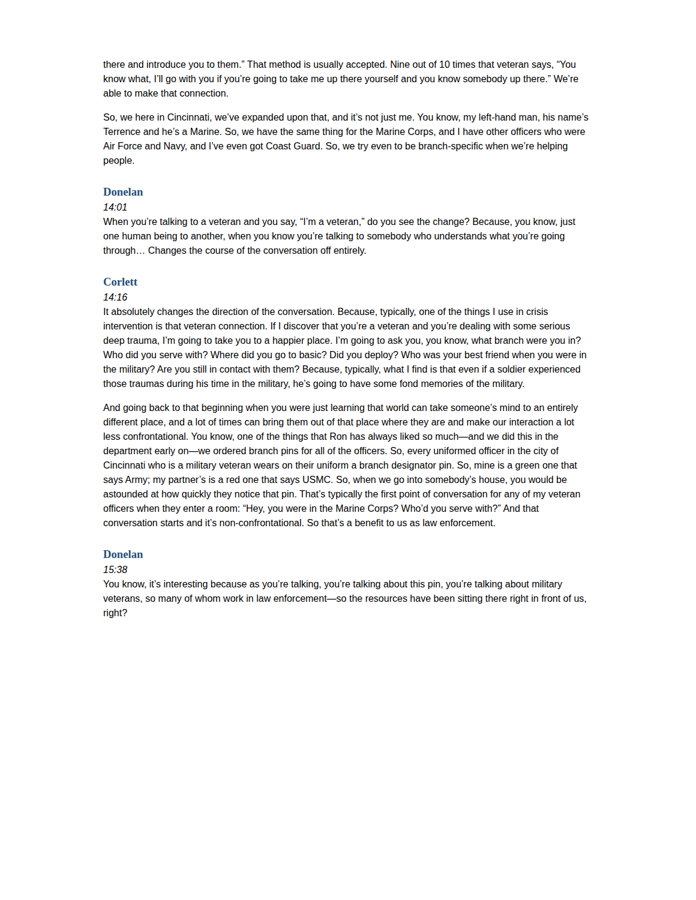there and introduce you to them.” That method is usually accepted. Nine out of 10 times that veteran says, “You know what, I’ll go with you if you’re going to take me up there yourself and you know somebody up there.” We’re able to make that connection.
So, we here in Cincinnati, we’ve expanded upon that, and it’s not just me. You know, my left-hand man, his name’s Terrence and he’s a Marine. So, we have the same thing for the Marine Corps, and I have other officers who were Air Force and Navy, and I’ve even got Coast Guard. So, we try even to be branch-specific when we’re helping people.
Donelan
14:01
When you’re talking to a veteran and you say, “I’m a veteran,” do you see the change? Because, you know, just one human being to another, when you know you’re talking to somebody who understands what you’re going through… Changes the course of the conversation off entirely.
Corlett
14:16
It absolutely changes the direction of the conversation. Because, typically, one of the things I use in crisis intervention is that veteran connection. If I discover that you’re a veteran and you’re dealing with some serious deep trauma, I’m going to take you to a happier place. I’m going to ask you, you know, what branch were you in? Who did you serve with? Where did you go to basic? Did you deploy? Who was your best friend when you were in the military? Are you still in contact with them? Because, typically, what I find is that even if a soldier experienced those traumas during his time in the military, he’s going to have some fond memories of the military.
And going back to that beginning when you were just learning that world can take someone’s mind to an entirely different place, and a lot of times can bring them out of that place where they are and make our interaction a lot less confrontational. You know, one of the things that Ron has always liked so much—and we did this in the department early on—we ordered branch pins for all of the officers. So, every uniformed officer in the city of Cincinnati who is a military veteran wears on their uniform a branch designator pin. So, mine is a green one that says Army; my partner’s is a red one that says USMC. So, when we go into somebody’s house, you would be astounded at how quickly they notice that pin. That’s typically the first point of conversation for any of my veteran officers when they enter a room: “Hey, you were in the Marine Corps? Who’d you serve with?” And that conversation starts and it’s non-confrontational. So that’s a benefit to us as law enforcement.
Donelan
15:38
You know, it’s interesting because as you’re talking, you’re talking about this pin, you’re talking about military veterans, so many of whom work in law enforcement—so the resources have been sitting there right in front of us, right?